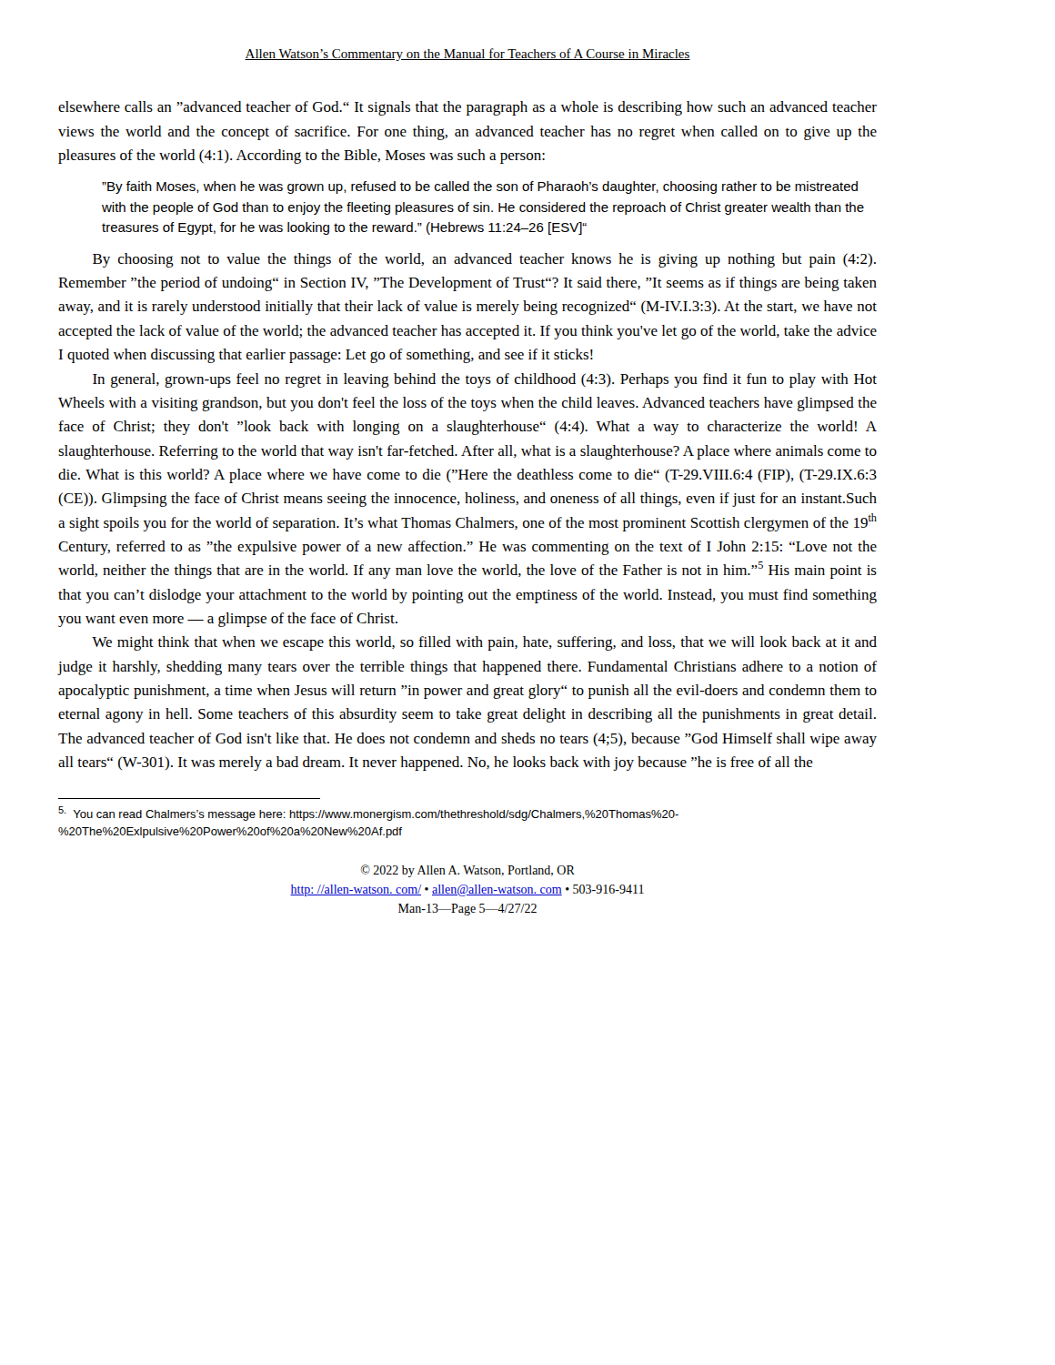Allen Watson’s Commentary on the Manual for Teachers of A Course in Miracles
elsewhere calls an ”advanced teacher of God.“ It signals that the paragraph as a whole is describing how such an advanced teacher views the world and the concept of sacrifice. For one thing, an advanced teacher has no regret when called on to give up the pleasures of the world (4:1). According to the Bible, Moses was such a person:
”By faith Moses, when he was grown up, refused to be called the son of Pharaoh’s daughter, choosing rather to be mistreated with the people of God than to enjoy the fleeting pleasures of sin. He considered the reproach of Christ greater wealth than the treasures of Egypt, for he was looking to the reward.” (Hebrews 11:24–26 [ESV]“
By choosing not to value the things of the world, an advanced teacher knows he is giving up nothing but pain (4:2). Remember ”the period of undoing“ in Section IV, ”The Development of Trust“? It said there, ”It seems as if things are being taken away, and it is rarely understood initially that their lack of value is merely being recognized“ (M-IV.I.3:3). At the start, we have not accepted the lack of value of the world; the advanced teacher has accepted it. If you think you've let go of the world, take the advice I quoted when discussing that earlier passage: Let go of something, and see if it sticks!
In general, grown-ups feel no regret in leaving behind the toys of childhood (4:3). Perhaps you find it fun to play with Hot Wheels with a visiting grandson, but you don't feel the loss of the toys when the child leaves. Advanced teachers have glimpsed the face of Christ; they don't ”look back with longing on a slaughterhouse“ (4:4). What a way to characterize the world! A slaughterhouse. Referring to the world that way isn't far-fetched. After all, what is a slaughterhouse? A place where animals come to die. What is this world? A place where we have come to die (”Here the deathless come to die“ (T-29.VIII.6:4 (FIP), (T-29.IX.6:3 (CE)). Glimpsing the face of Christ means seeing the innocence, holiness, and oneness of all things, even if just for an instant.Such a sight spoils you for the world of separation. It’s what Thomas Chalmers, one of the most prominent Scottish clergymen of the 19th Century, referred to as ”the expulsive power of a new affection.” He was commenting on the text of I John 2:15: “Love not the world, neither the things that are in the world. If any man love the world, the love of the Father is not in him.”5 His main point is that you can’t dislodge your attachment to the world by pointing out the emptiness of the world. Instead, you must find something you want even more — a glimpse of the face of Christ.
We might think that when we escape this world, so filled with pain, hate, suffering, and loss, that we will look back at it and judge it harshly, shedding many tears over the terrible things that happened there. Fundamental Christians adhere to a notion of apocalyptic punishment, a time when Jesus will return ”in power and great glory“ to punish all the evil-doers and condemn them to eternal agony in hell. Some teachers of this absurdity seem to take great delight in describing all the punishments in great detail. The advanced teacher of God isn't like that. He does not condemn and sheds no tears (4;5), because ”God Himself shall wipe away all tears“ (W-301). It was merely a bad dream. It never happened. No, he looks back with joy because ”he is free of all the
5. You can read Chalmers’s message here: https://www.monergism.com/thethreshold/sdg/Chalmers,%20Thomas%20-%20The%20Exlpulsive%20Power%20of%20a%20New%20Af.pdf
© 2022 by Allen A. Watson, Portland, OR
http: //allen-watson. com/ • allen@allen-watson. com • 503-916-9411
Man-13—Page 5—4/27/22